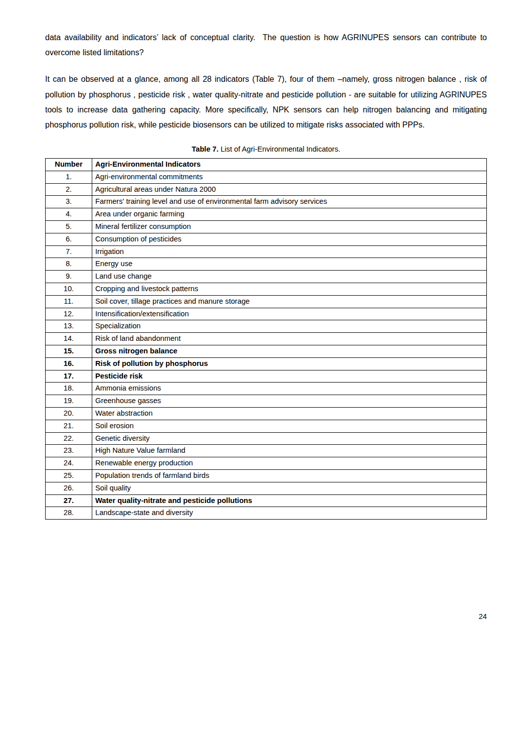data availability and indicators’ lack of conceptual clarity. The question is how AGRINUPES sensors can contribute to overcome listed limitations?
It can be observed at a glance, among all 28 indicators (Table 7), four of them –namely, gross nitrogen balance , risk of pollution by phosphorus , pesticide risk , water quality-nitrate and pesticide pollution - are suitable for utilizing AGRINUPES tools to increase data gathering capacity. More specifically, NPK sensors can help nitrogen balancing and mitigating phosphorus pollution risk, while pesticide biosensors can be utilized to mitigate risks associated with PPPs.
Table 7. List of Agri-Environmental Indicators.
| Number | Agri-Environmental Indicators |
| --- | --- |
| 1. | Agri-environmental commitments |
| 2. | Agricultural areas under Natura 2000 |
| 3. | Farmers' training level and use of environmental farm advisory services |
| 4. | Area under organic farming |
| 5. | Mineral fertilizer consumption |
| 6. | Consumption of pesticides |
| 7. | Irrigation |
| 8. | Energy use |
| 9. | Land use change |
| 10. | Cropping and livestock patterns |
| 11. | Soil cover, tillage practices and manure storage |
| 12. | Intensification/extensification |
| 13. | Specialization |
| 14. | Risk of land abandonment |
| 15. | Gross nitrogen balance |
| 16. | Risk of pollution by phosphorus |
| 17. | Pesticide risk |
| 18. | Ammonia emissions |
| 19. | Greenhouse gasses |
| 20. | Water abstraction |
| 21. | Soil erosion |
| 22. | Genetic diversity |
| 23. | High Nature Value farmland |
| 24. | Renewable energy production |
| 25. | Population trends of farmland birds |
| 26. | Soil quality |
| 27. | Water quality-nitrate and pesticide pollutions |
| 28. | Landscape-state and diversity |
24